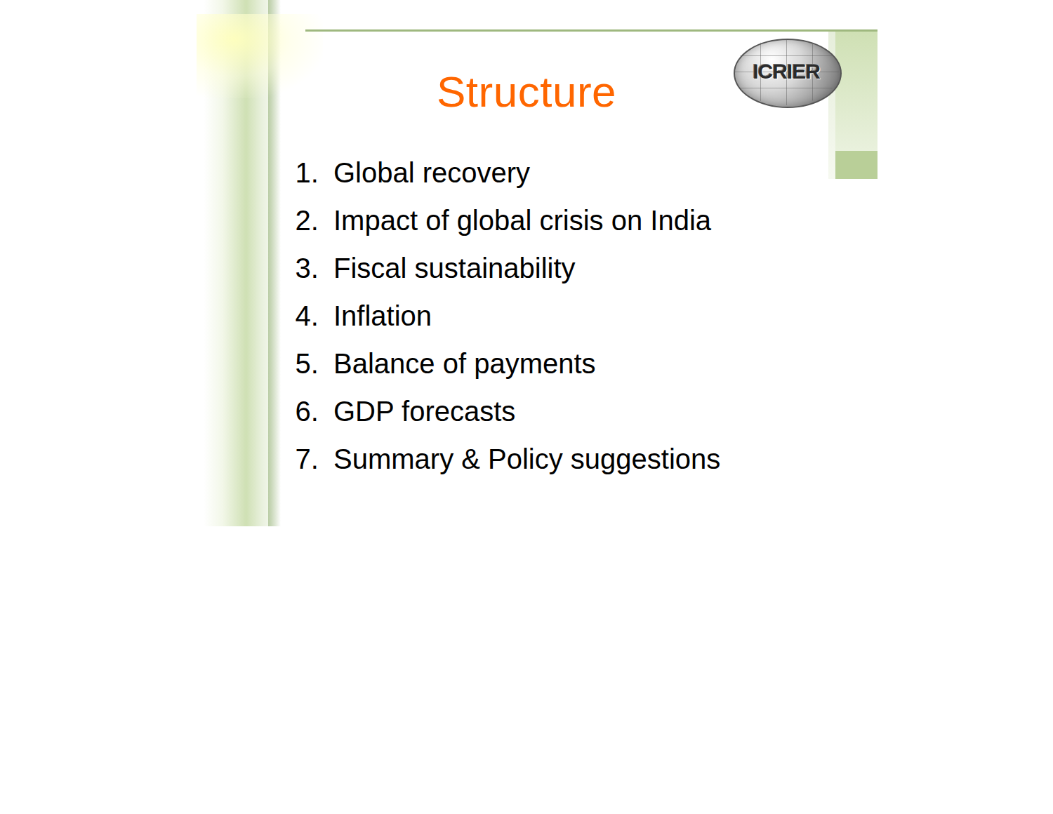ICRIER
Structure
Global recovery
Impact of global crisis on India
Fiscal sustainability
Inflation
Balance of payments
GDP forecasts
Summary & Policy suggestions